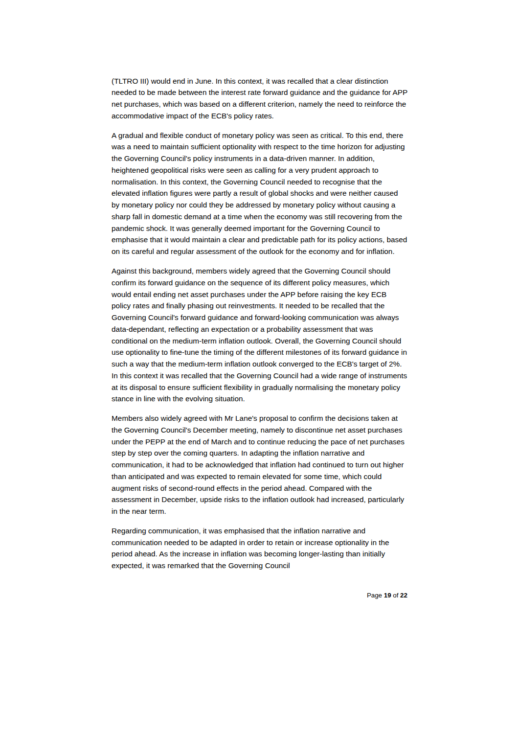(TLTRO III) would end in June. In this context, it was recalled that a clear distinction needed to be made between the interest rate forward guidance and the guidance for APP net purchases, which was based on a different criterion, namely the need to reinforce the accommodative impact of the ECB's policy rates.
A gradual and flexible conduct of monetary policy was seen as critical. To this end, there was a need to maintain sufficient optionality with respect to the time horizon for adjusting the Governing Council's policy instruments in a data-driven manner. In addition, heightened geopolitical risks were seen as calling for a very prudent approach to normalisation. In this context, the Governing Council needed to recognise that the elevated inflation figures were partly a result of global shocks and were neither caused by monetary policy nor could they be addressed by monetary policy without causing a sharp fall in domestic demand at a time when the economy was still recovering from the pandemic shock. It was generally deemed important for the Governing Council to emphasise that it would maintain a clear and predictable path for its policy actions, based on its careful and regular assessment of the outlook for the economy and for inflation.
Against this background, members widely agreed that the Governing Council should confirm its forward guidance on the sequence of its different policy measures, which would entail ending net asset purchases under the APP before raising the key ECB policy rates and finally phasing out reinvestments. It needed to be recalled that the Governing Council's forward guidance and forward-looking communication was always data-dependant, reflecting an expectation or a probability assessment that was conditional on the medium-term inflation outlook. Overall, the Governing Council should use optionality to fine-tune the timing of the different milestones of its forward guidance in such a way that the medium-term inflation outlook converged to the ECB's target of 2%. In this context it was recalled that the Governing Council had a wide range of instruments at its disposal to ensure sufficient flexibility in gradually normalising the monetary policy stance in line with the evolving situation.
Members also widely agreed with Mr Lane's proposal to confirm the decisions taken at the Governing Council's December meeting, namely to discontinue net asset purchases under the PEPP at the end of March and to continue reducing the pace of net purchases step by step over the coming quarters. In adapting the inflation narrative and communication, it had to be acknowledged that inflation had continued to turn out higher than anticipated and was expected to remain elevated for some time, which could augment risks of second-round effects in the period ahead. Compared with the assessment in December, upside risks to the inflation outlook had increased, particularly in the near term.
Regarding communication, it was emphasised that the inflation narrative and communication needed to be adapted in order to retain or increase optionality in the period ahead. As the increase in inflation was becoming longer-lasting than initially expected, it was remarked that the Governing Council
Page 19 of 22